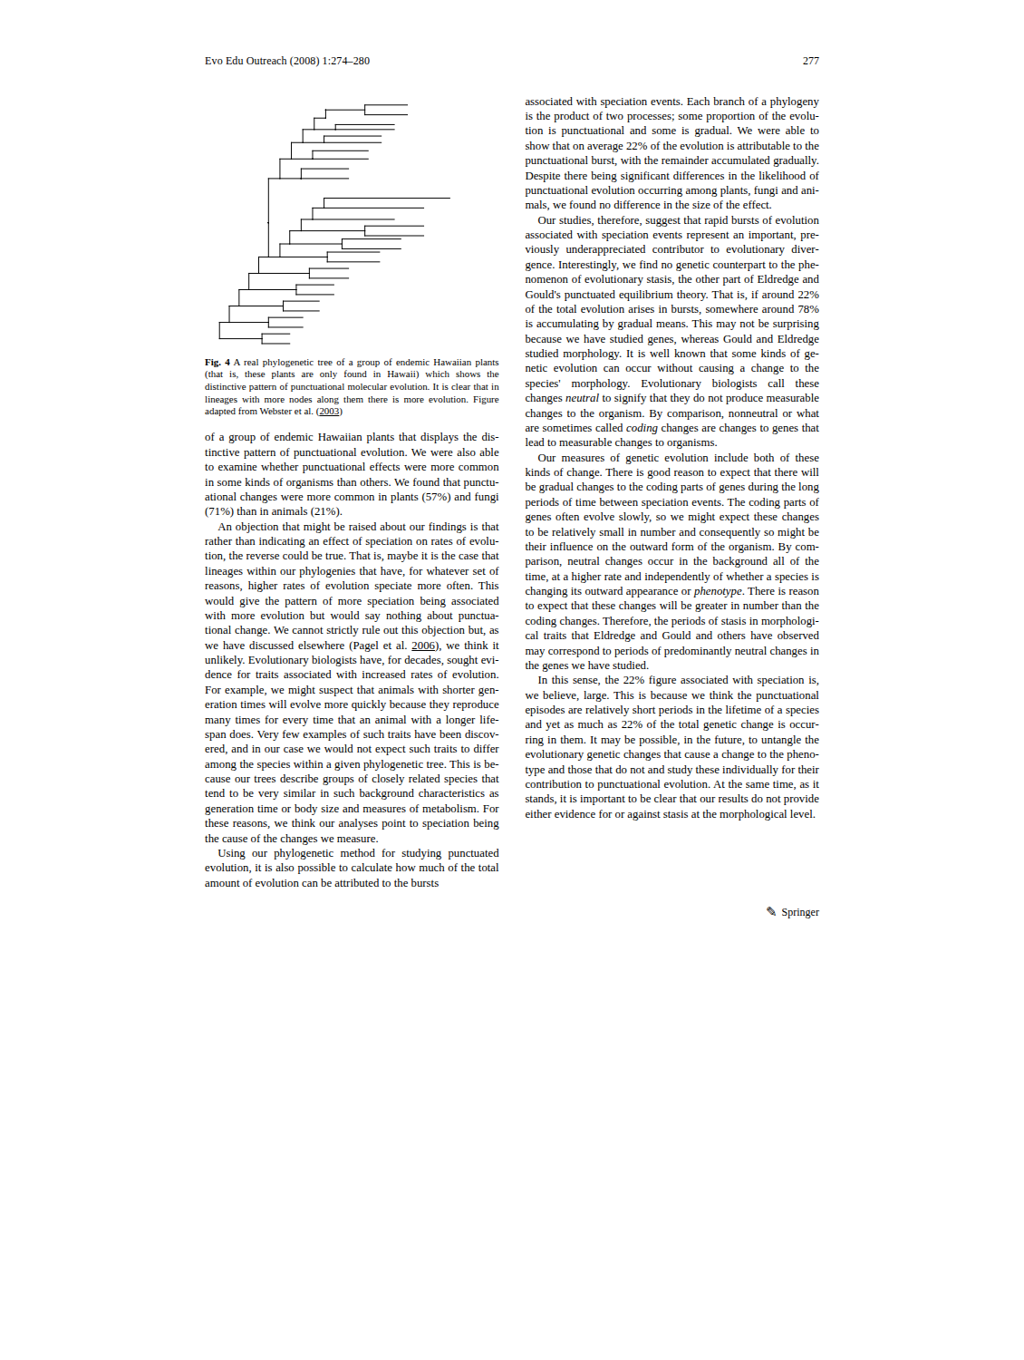Evo Edu Outreach (2008) 1:274–280
277
Fig. 4 A real phylogenetic tree of a group of endemic Hawaiian plants (that is, these plants are only found in Hawaii) which shows the distinctive pattern of punctuational molecular evolution. It is clear that in lineages with more nodes along them there is more evolution. Figure adapted from Webster et al. (2003)
of a group of endemic Hawaiian plants that displays the distinctive pattern of punctuational evolution. We were also able to examine whether punctuational effects were more common in some kinds of organisms than others. We found that punctuational changes were more common in plants (57%) and fungi (71%) than in animals (21%).
An objection that might be raised about our findings is that rather than indicating an effect of speciation on rates of evolution, the reverse could be true. That is, maybe it is the case that lineages within our phylogenies that have, for whatever set of reasons, higher rates of evolution speciate more often. This would give the pattern of more speciation being associated with more evolution but would say nothing about punctuational change. We cannot strictly rule out this objection but, as we have discussed elsewhere (Pagel et al. 2006), we think it unlikely. Evolutionary biologists have, for decades, sought evidence for traits associated with increased rates of evolution. For example, we might suspect that animals with shorter generation times will evolve more quickly because they reproduce many times for every time that an animal with a longer lifespan does. Very few examples of such traits have been discovered, and in our case we would not expect such traits to differ among the species within a given phylogenetic tree. This is because our trees describe groups of closely related species that tend to be very similar in such background characteristics as generation time or body size and measures of metabolism. For these reasons, we think our analyses point to speciation being the cause of the changes we measure.
Using our phylogenetic method for studying punctuated evolution, it is also possible to calculate how much of the total amount of evolution can be attributed to the bursts
associated with speciation events. Each branch of a phylogeny is the product of two processes; some proportion of the evolution is punctuational and some is gradual. We were able to show that on average 22% of the evolution is attributable to the punctuational burst, with the remainder accumulated gradually. Despite there being significant differences in the likelihood of punctuational evolution occurring among plants, fungi and animals, we found no difference in the size of the effect.
Our studies, therefore, suggest that rapid bursts of evolution associated with speciation events represent an important, previously underappreciated contributor to evolutionary divergence. Interestingly, we find no genetic counterpart to the phenomenon of evolutionary stasis, the other part of Eldredge and Gould's punctuated equilibrium theory. That is, if around 22% of the total evolution arises in bursts, somewhere around 78% is accumulating by gradual means. This may not be surprising because we have studied genes, whereas Gould and Eldredge studied morphology. It is well known that some kinds of genetic evolution can occur without causing a change to the species' morphology. Evolutionary biologists call these changes neutral to signify that they do not produce measurable changes to the organism. By comparison, nonneutral or what are sometimes called coding changes are changes to genes that lead to measurable changes to organisms.
Our measures of genetic evolution include both of these kinds of change. There is good reason to expect that there will be gradual changes to the coding parts of genes during the long periods of time between speciation events. The coding parts of genes often evolve slowly, so we might expect these changes to be relatively small in number and consequently so might be their influence on the outward form of the organism. By comparison, neutral changes occur in the background all of the time, at a higher rate and independently of whether a species is changing its outward appearance or phenotype. There is reason to expect that these changes will be greater in number than the coding changes. Therefore, the periods of stasis in morphological traits that Eldredge and Gould and others have observed may correspond to periods of predominantly neutral changes in the genes we have studied.
In this sense, the 22% figure associated with speciation is, we believe, large. This is because we think the punctuational episodes are relatively short periods in the lifetime of a species and yet as much as 22% of the total genetic change is occurring in them. It may be possible, in the future, to untangle the evolutionary genetic changes that cause a change to the phenotype and those that do not and study these individually for their contribution to punctuational evolution. At the same time, as it stands, it is important to be clear that our results do not provide either evidence for or against stasis at the morphological level.
✎ Springer